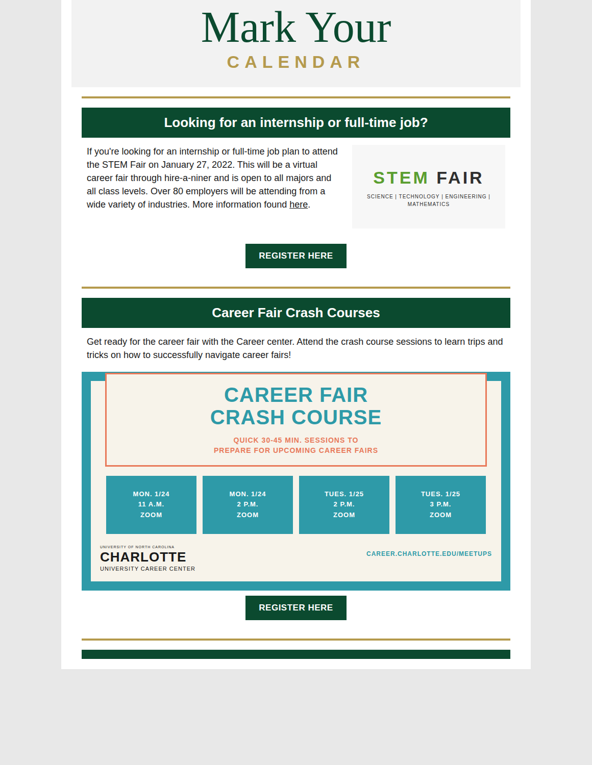Mark Your
CALENDAR
Looking for an internship or full-time job?
STEM FAIR
SCIENCE | TECHNOLOGY | ENGINEERING | MATHEMATICS
If you're looking for an internship or full-time job plan to attend the STEM Fair on January 27, 2022. This will be a virtual career fair through hire-a-niner and is open to all majors and all class levels. Over 80 employers will be attending from a wide variety of industries. More information found here.
REGISTER HERE
Career Fair Crash Courses
Get ready for the career fair with the Career center. Attend the crash course sessions to learn trips and tricks on how to successfully navigate career fairs!
CAREER FAIR
CRASH COURSE
QUICK 30-45 MIN. SESSIONS TO
PREPARE FOR UPCOMING CAREER FAIRS
| MON. 1/24 11 A.M. ZOOM | MON. 1/24 2 P.M. ZOOM | TUES. 1/25 2 P.M. ZOOM | TUES. 1/25 3 P.M. ZOOM |
UNIVERSITY OF NORTH CAROLINA CHARLOTTE UNIVERSITY CAREER CENTER
CAREER.CHARLOTTE.EDU/MEETUPS
REGISTER HERE